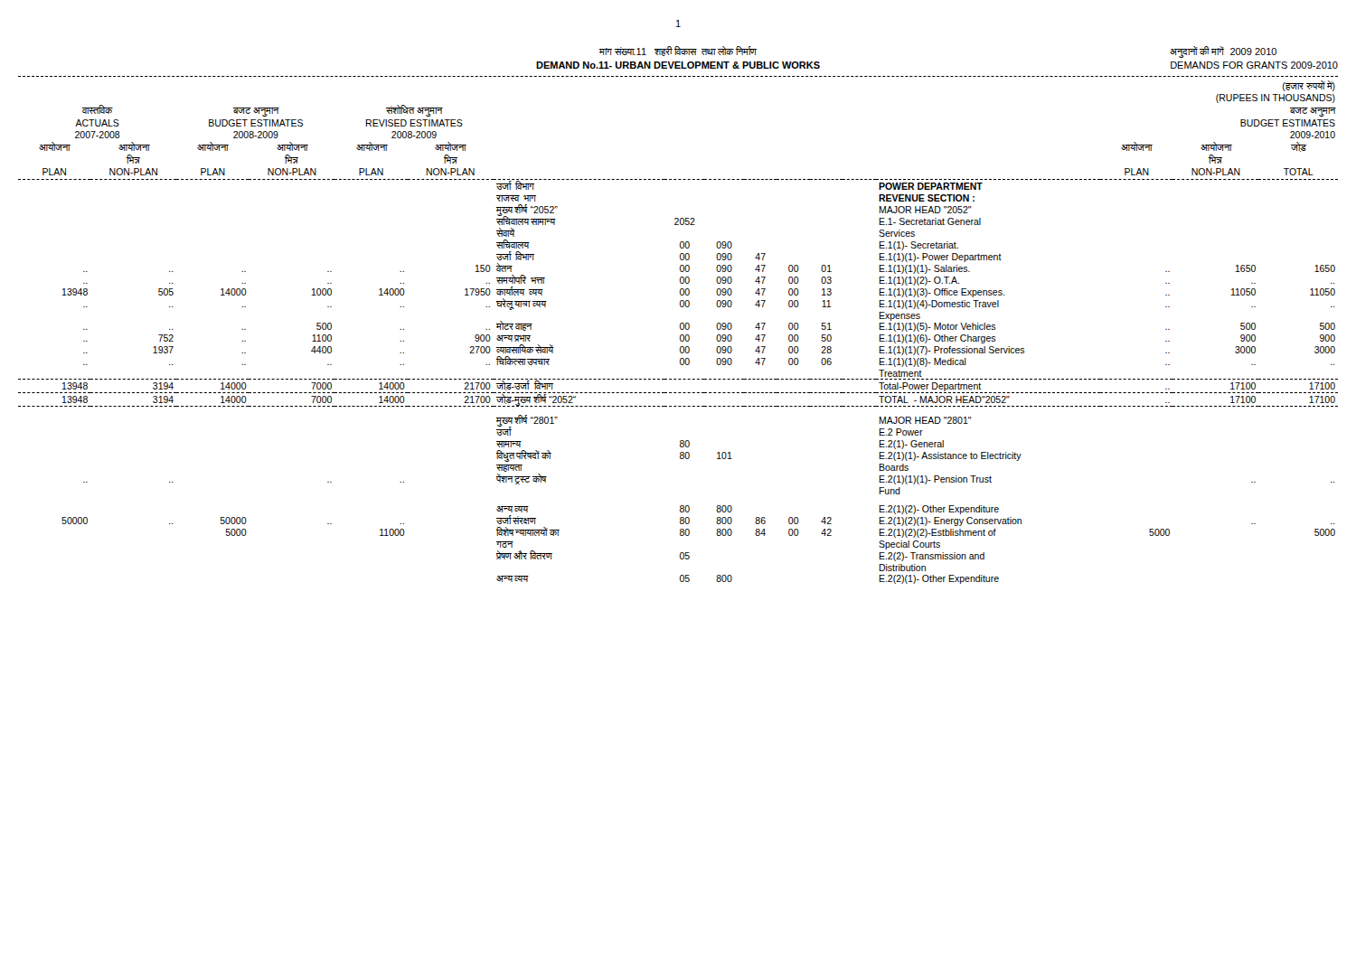1
मांग संख्या.11 शहरी विकास तथा लोक निर्माण
DEMAND No.11- URBAN DEVELOPMENT & PUBLIC WORKS
अनुदानों की मांगें 2009 2010
DEMANDS FOR GRANTS 2009-2010
| | (हजार रुपयों में) |
| | (RUPEES IN THOUSANDS) |
| वास्तविक | बजट अनुमान | संशोधित अनुमान | | बजट अनुमान |
| ACTUALS | BUDGET ESTIMATES | REVISED ESTIMATES | | BUDGET ESTIMATES |
| 2007-2008 | 2008-2009 | 2008-2009 | | 2009-2010 |
| आयोजना | आयोजना | आयोजना | आयोजना | आयोजना | आयोजना | | आयोजना | आयोजना | जोड़ |
| | भिन्न | | भिन्न | | भिन्न | | | भिन्न | |
| PLAN | NON-PLAN | PLAN | NON-PLAN | PLAN | NON-PLAN | | PLAN | NON-PLAN | TOTAL |
| | उर्जा विभाग | | POWER DEPARTMENT | |
| | राजस्व भाग | | REVENUE SECTION : | |
| | मुख्य शीर्ष “2052” | | MAJOR HEAD "2052" | |
| | सचिवालय सामान्य | 2052 | | E.1- Secretariat General | |
| | सेवायें | | Services | |
| | सचिवालय | 00 | 090 | | E.1(1)- Secretariat. | |
| | उर्जा विभाग | 00 | 090 | 47 | | E.1(1)(1)- Power Department | |
| .. | .. | .. | .. | .. | 150 | वेतन | 00 | 090 | 47 | 00 | 01 | | E.1(1)(1)(1)- Salaries. | .. | 1650 | 1650 |
| .. | .. | .. | .. | .. | .. | समयोपरि भत्ता | 00 | 090 | 47 | 00 | 03 | | E.1(1)(1)(2)- O.T.A. | .. | .. | .. |
| 13948 | 505 | 14000 | 1000 | 14000 | 17950 | कार्यालय व्यय | 00 | 090 | 47 | 00 | 13 | | E.1(1)(1)(3)- Office Expenses. | .. | 11050 | 11050 |
| .. | .. | .. | .. | .. | .. | घरेलू यात्रा व्यय | 00 | 090 | 47 | 00 | 11 | | E.1(1)(1)(4)-Domestic Travel | .. | .. | .. |
| | Expenses | |
| .. | .. | .. | 500 | .. | .. | मोटर वाहन | 00 | 090 | 47 | 00 | 51 | | E.1(1)(1)(5)- Motor Vehicles | .. | 500 | 500 |
| .. | 752 | .. | 1100 | .. | 900 | अन्य प्रभार | 00 | 090 | 47 | 00 | 50 | | E.1(1)(1)(6)- Other Charges | .. | 900 | 900 |
| .. | 1937 | .. | 4400 | .. | 2700 | व्यावसायिक सेवायें | 00 | 090 | 47 | 00 | 28 | | E.1(1)(1)(7)- Professional Services | .. | 3000 | 3000 |
| .. | .. | .. | .. | .. | .. | चिकित्सा उपचार | 00 | 090 | 47 | 00 | 06 | | E.1(1)(1)(8)- Medical | .. | .. | .. |
| | Treatment | |
| 13948 | 3194 | 14000 | 7000 | 14000 | 21700 | जोड़-उर्जा विभाग | | Total-Power Department | .. | 17100 | 17100 |
| 13948 | 3194 | 14000 | 7000 | 14000 | 21700 | जोड़-मुख्य शीर्ष “2052“ | | TOTAL - MAJOR HEAD"2052" | .. | 17100 | 17100 |
| | मुख्य शीर्ष “2801” | | MAJOR HEAD "2801" | |
| | उर्जा | | E.2 Power | |
| | सामान्य | 80 | | E.2(1)- General | |
| | विधुत परिषदों को | 80 | 101 | | E.2(1)(1)- Assistance to Electricity | |
| | सहायता | | Boards | |
| .. | .. | | .. | .. | | पेंशन ट्रस्ट कोष | | E.2(1)(1)(1)- Pension Trust | | .. | .. |
| | Fund | |
| | अन्य व्यय | 80 | 800 | | E.2(1)(2)- Other Expenditure | |
| 50000 | .. | 50000 | .. | .. | | उर्जा संरक्षण | 80 | 800 | 86 | 00 | 42 | | E.2(1)(2)(1)- Energy Conservation | | .. | .. |
| | | 5000 | | 11000 | | विशेष न्यायालयों का | 80 | 800 | 84 | 00 | 42 | | E.2(1)(2)(2)-Estblishment of | 5000 | | 5000 |
| | गठन | | Special Courts | |
| | प्रेषण और वितरण | 05 | | E.2(2)- Transmission and | |
| | Distribution | |
| | अन्य व्यय | 05 | 800 | | E.2(2)(1)- Other Expenditure | |